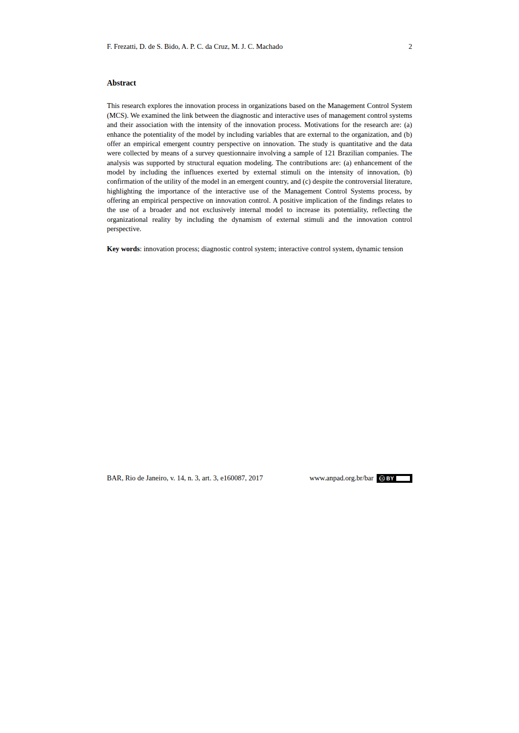F. Frezatti, D. de S. Bido, A. P. C. da Cruz, M. J. C. Machado 2
Abstract
This research explores the innovation process in organizations based on the Management Control System (MCS). We examined the link between the diagnostic and interactive uses of management control systems and their association with the intensity of the innovation process. Motivations for the research are: (a) enhance the potentiality of the model by including variables that are external to the organization, and (b) offer an empirical emergent country perspective on innovation. The study is quantitative and the data were collected by means of a survey questionnaire involving a sample of 121 Brazilian companies. The analysis was supported by structural equation modeling. The contributions are: (a) enhancement of the model by including the influences exerted by external stimuli on the intensity of innovation, (b) confirmation of the utility of the model in an emergent country, and (c) despite the controversial literature, highlighting the importance of the interactive use of the Management Control Systems process, by offering an empirical perspective on innovation control. A positive implication of the findings relates to the use of a broader and not exclusively internal model to increase its potentiality, reflecting the organizational reality by including the dynamism of external stimuli and the innovation control perspective.
Key words: innovation process; diagnostic control system; interactive control system, dynamic tension
BAR, Rio de Janeiro, v. 14, n. 3, art. 3, e160087, 2017 www.anpad.org.br/bar cc BY